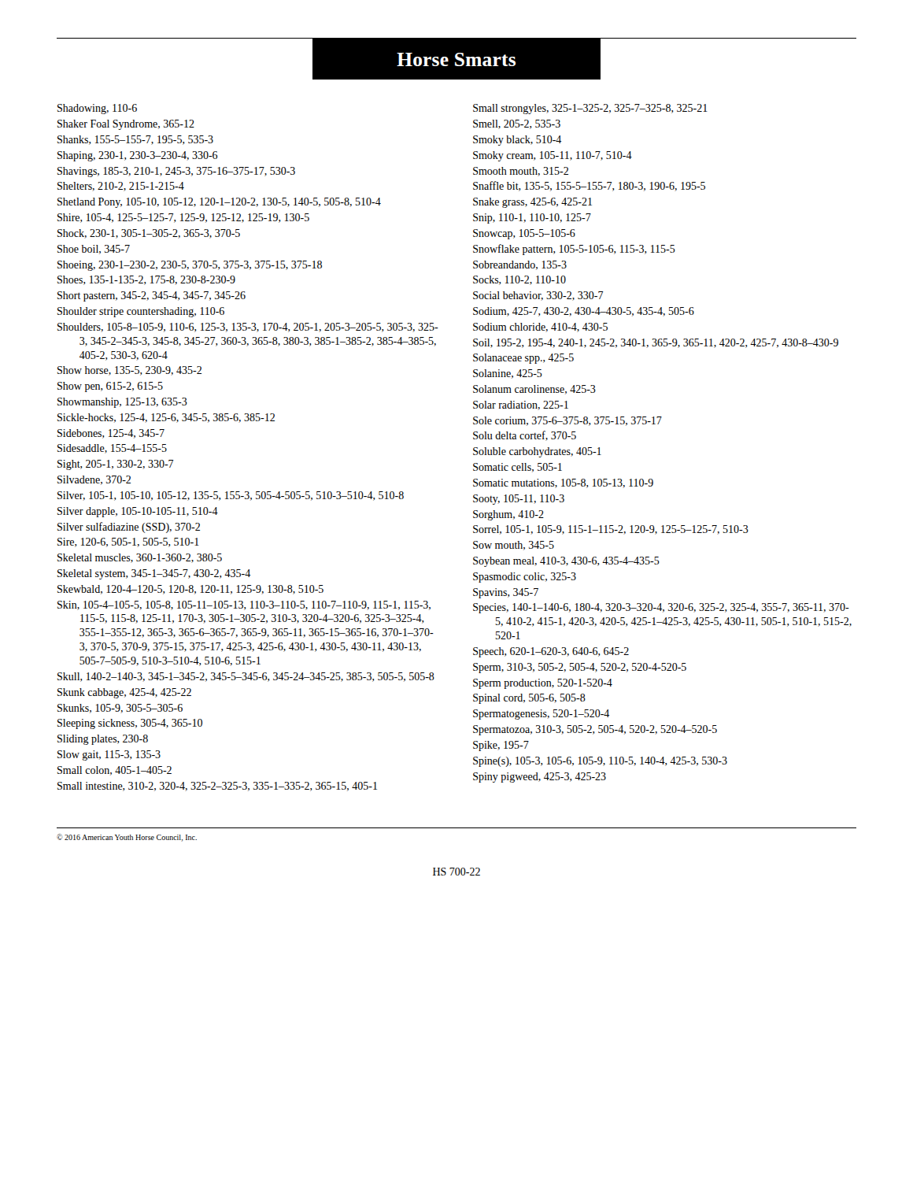Horse Smarts
Shadowing, 110-6
Shaker Foal Syndrome, 365-12
Shanks, 155-5–155-7, 195-5, 535-3
Shaping, 230-1, 230-3–230-4, 330-6
Shavings, 185-3, 210-1, 245-3, 375-16–375-17, 530-3
Shelters, 210-2, 215-1-215-4
Shetland Pony, 105-10, 105-12, 120-1–120-2, 130-5, 140-5, 505-8, 510-4
Shire, 105-4, 125-5–125-7, 125-9, 125-12, 125-19, 130-5
Shock, 230-1, 305-1–305-2, 365-3, 370-5
Shoe boil, 345-7
Shoeing, 230-1–230-2, 230-5, 370-5, 375-3, 375-15, 375-18
Shoes, 135-1-135-2, 175-8, 230-8-230-9
Short pastern, 345-2, 345-4, 345-7, 345-26
Shoulder stripe countershading, 110-6
Shoulders, 105-8–105-9, 110-6, 125-3, 135-3, 170-4, 205-1, 205-3–205-5, 305-3, 325-3, 345-2–345-3, 345-8, 345-27, 360-3, 365-8, 380-3, 385-1–385-2, 385-4–385-5, 405-2, 530-3, 620-4
Show horse, 135-5, 230-9, 435-2
Show pen, 615-2, 615-5
Showmanship, 125-13, 635-3
Sickle-hocks, 125-4, 125-6, 345-5, 385-6, 385-12
Sidebones, 125-4, 345-7
Sidesaddle, 155-4–155-5
Sight, 205-1, 330-2, 330-7
Silvadene, 370-2
Silver, 105-1, 105-10, 105-12, 135-5, 155-3, 505-4-505-5, 510-3–510-4, 510-8
Silver dapple, 105-10-105-11, 510-4
Silver sulfadiazine (SSD), 370-2
Sire, 120-6, 505-1, 505-5, 510-1
Skeletal muscles, 360-1-360-2, 380-5
Skeletal system, 345-1–345-7, 430-2, 435-4
Skewbald, 120-4–120-5, 120-8, 120-11, 125-9, 130-8, 510-5
Skin, 105-4–105-5, 105-8, 105-11–105-13, 110-3–110-5, 110-7–110-9, 115-1, 115-3, 115-5, 115-8, 125-11, 170-3, 305-1–305-2, 310-3, 320-4–320-6, 325-3–325-4, 355-1–355-12, 365-3, 365-6–365-7, 365-9, 365-11, 365-15–365-16, 370-1–370-3, 370-5, 370-9, 375-15, 375-17, 425-3, 425-6, 430-1, 430-5, 430-11, 430-13, 505-7–505-9, 510-3–510-4, 510-6, 515-1
Skull, 140-2–140-3, 345-1–345-2, 345-5–345-6, 345-24–345-25, 385-3, 505-5, 505-8
Skunk cabbage, 425-4, 425-22
Skunks, 105-9, 305-5–305-6
Sleeping sickness, 305-4, 365-10
Sliding plates, 230-8
Slow gait, 115-3, 135-3
Small colon, 405-1–405-2
Small intestine, 310-2, 320-4, 325-2–325-3, 335-1–335-2, 365-15, 405-1
Small strongyles, 325-1–325-2, 325-7–325-8, 325-21
Smell, 205-2, 535-3
Smoky black, 510-4
Smoky cream, 105-11, 110-7, 510-4
Smooth mouth, 315-2
Snaffle bit, 135-5, 155-5–155-7, 180-3, 190-6, 195-5
Snake grass, 425-6, 425-21
Snip, 110-1, 110-10, 125-7
Snowcap, 105-5–105-6
Snowflake pattern, 105-5-105-6, 115-3, 115-5
Sobreandando, 135-3
Socks, 110-2, 110-10
Social behavior, 330-2, 330-7
Sodium, 425-7, 430-2, 430-4–430-5, 435-4, 505-6
Sodium chloride, 410-4, 430-5
Soil, 195-2, 195-4, 240-1, 245-2, 340-1, 365-9, 365-11, 420-2, 425-7, 430-8–430-9
Solanaceae spp., 425-5
Solanine, 425-5
Solanum carolinense, 425-3
Solar radiation, 225-1
Sole corium, 375-6–375-8, 375-15, 375-17
Solu delta cortef, 370-5
Soluble carbohydrates, 405-1
Somatic cells, 505-1
Somatic mutations, 105-8, 105-13, 110-9
Sooty, 105-11, 110-3
Sorghum, 410-2
Sorrel, 105-1, 105-9, 115-1–115-2, 120-9, 125-5–125-7, 510-3
Sow mouth, 345-5
Soybean meal, 410-3, 430-6, 435-4–435-5
Spasmodic colic, 325-3
Spavins, 345-7
Species, 140-1–140-6, 180-4, 320-3–320-4, 320-6, 325-2, 325-4, 355-7, 365-11, 370-5, 410-2, 415-1, 420-3, 420-5, 425-1–425-3, 425-5, 430-11, 505-1, 510-1, 515-2, 520-1
Speech, 620-1–620-3, 640-6, 645-2
Sperm, 310-3, 505-2, 505-4, 520-2, 520-4-520-5
Sperm production, 520-1-520-4
Spinal cord, 505-6, 505-8
Spermatogenesis, 520-1–520-4
Spermatozoa, 310-3, 505-2, 505-4, 520-2, 520-4–520-5
Spike, 195-7
Spine(s), 105-3, 105-6, 105-9, 110-5, 140-4, 425-3, 530-3
Spiny pigweed, 425-3, 425-23
© 2016 American Youth Horse Council, Inc.
HS 700-22